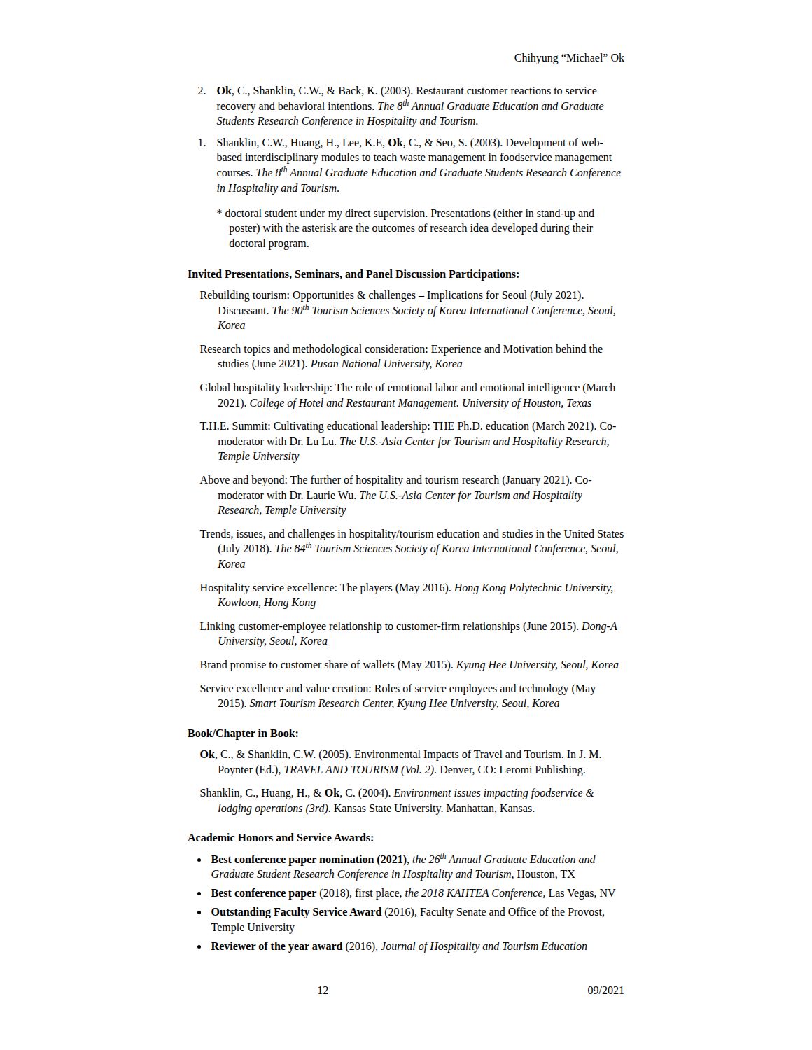Chihyung “Michael” Ok
2. Ok, C., Shanklin, C.W., & Back, K. (2003). Restaurant customer reactions to service recovery and behavioral intentions. The 8th Annual Graduate Education and Graduate Students Research Conference in Hospitality and Tourism.
1. Shanklin, C.W., Huang, H., Lee, K.E, Ok, C., & Seo, S. (2003). Development of web-based interdisciplinary modules to teach waste management in foodservice management courses. The 8th Annual Graduate Education and Graduate Students Research Conference in Hospitality and Tourism.
* doctoral student under my direct supervision. Presentations (either in stand-up and poster) with the asterisk are the outcomes of research idea developed during their doctoral program.
Invited Presentations, Seminars, and Panel Discussion Participations:
Rebuilding tourism: Opportunities & challenges – Implications for Seoul (July 2021). Discussant. The 90th Tourism Sciences Society of Korea International Conference, Seoul, Korea
Research topics and methodological consideration: Experience and Motivation behind the studies (June 2021). Pusan National University, Korea
Global hospitality leadership: The role of emotional labor and emotional intelligence (March 2021). College of Hotel and Restaurant Management. University of Houston, Texas
T.H.E. Summit: Cultivating educational leadership: THE Ph.D. education (March 2021). Co-moderator with Dr. Lu Lu. The U.S.-Asia Center for Tourism and Hospitality Research, Temple University
Above and beyond: The further of hospitality and tourism research (January 2021). Co-moderator with Dr. Laurie Wu. The U.S.-Asia Center for Tourism and Hospitality Research, Temple University
Trends, issues, and challenges in hospitality/tourism education and studies in the United States (July 2018). The 84th Tourism Sciences Society of Korea International Conference, Seoul, Korea
Hospitality service excellence: The players (May 2016). Hong Kong Polytechnic University, Kowloon, Hong Kong
Linking customer-employee relationship to customer-firm relationships (June 2015). Dong-A University, Seoul, Korea
Brand promise to customer share of wallets (May 2015). Kyung Hee University, Seoul, Korea
Service excellence and value creation: Roles of service employees and technology (May 2015). Smart Tourism Research Center, Kyung Hee University, Seoul, Korea
Book/Chapter in Book:
Ok, C., & Shanklin, C.W. (2005). Environmental Impacts of Travel and Tourism. In J. M. Poynter (Ed.), TRAVEL AND TOURISM (Vol. 2). Denver, CO: Leromi Publishing.
Shanklin, C., Huang, H., & Ok, C. (2004). Environment issues impacting foodservice & lodging operations (3rd). Kansas State University. Manhattan, Kansas.
Academic Honors and Service Awards:
Best conference paper nomination (2021), the 26th Annual Graduate Education and Graduate Student Research Conference in Hospitality and Tourism, Houston, TX
Best conference paper (2018), first place, the 2018 KAHTEA Conference, Las Vegas, NV
Outstanding Faculty Service Award (2016), Faculty Senate and Office of the Provost, Temple University
Reviewer of the year award (2016), Journal of Hospitality and Tourism Education
12 09/2021